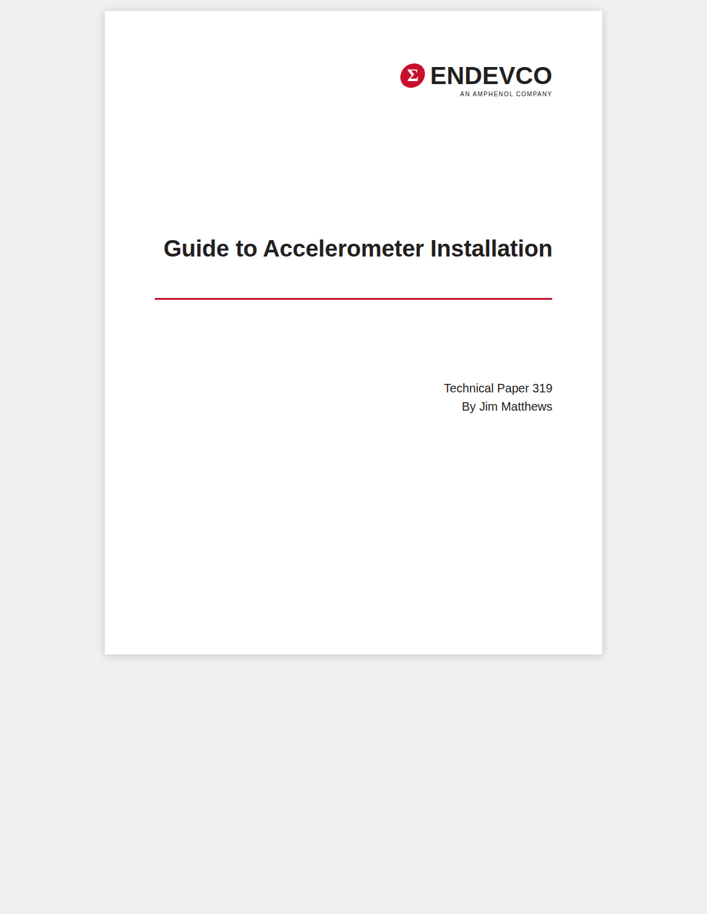Σ
ENDEVCO
An Amphenol Company
Guide to Accelerometer Installation
Technical Paper 319 By Jim Matthews